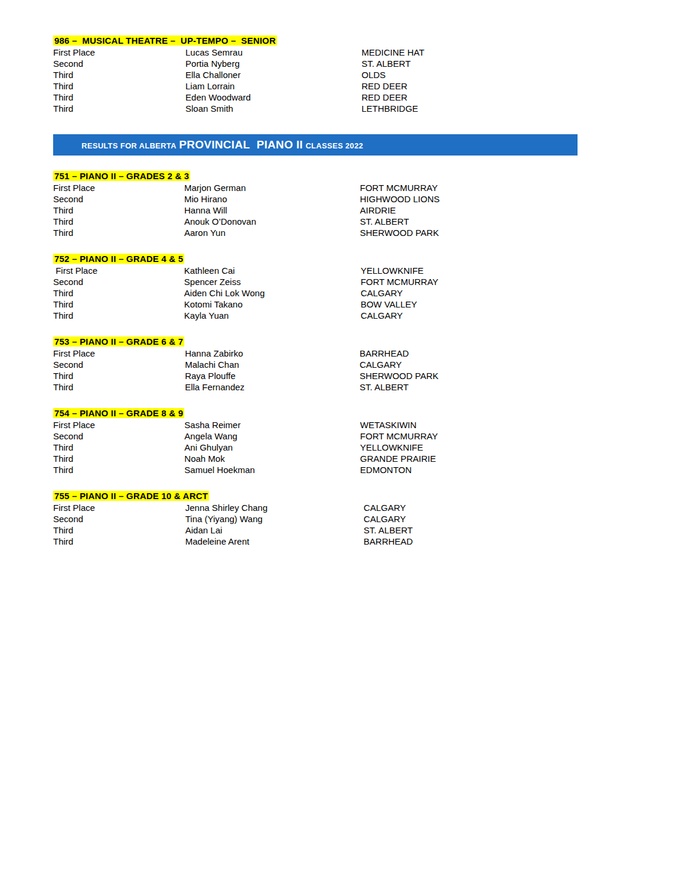986 – MUSICAL THEATRE – UP-TEMPO – SENIOR
| First Place | Lucas Semrau | MEDICINE HAT |
| Second | Portia Nyberg | ST. ALBERT |
| Third | Ella Challoner | OLDS |
| Third | Liam Lorrain | RED DEER |
| Third | Eden Woodward | RED DEER |
| Third | Sloan Smith | LETHBRIDGE |
RESULTS FOR ALBERTA PROVINCIAL PIANO II CLASSES 2022
751 – PIANO II – GRADES 2 & 3
| First Place | Marjon German | FORT MCMURRAY |
| Second | Mio Hirano | HIGHWOOD LIONS |
| Third | Hanna Will | AIRDRIE |
| Third | Anouk O’Donovan | ST. ALBERT |
| Third | Aaron Yun | SHERWOOD PARK |
752 – PIANO II – GRADE 4 & 5
| First Place | Kathleen Cai | YELLOWKNIFE |
| Second | Spencer Zeiss | FORT MCMURRAY |
| Third | Aiden Chi Lok Wong | CALGARY |
| Third | Kotomi Takano | BOW VALLEY |
| Third | Kayla Yuan | CALGARY |
753 – PIANO II – GRADE 6 & 7
| First Place | Hanna Zabirko | BARRHEAD |
| Second | Malachi Chan | CALGARY |
| Third | Raya Plouffe | SHERWOOD PARK |
| Third | Ella Fernandez | ST. ALBERT |
754 – PIANO II – GRADE 8 & 9
| First Place | Sasha Reimer | WETASKIWIN |
| Second | Angela Wang | FORT MCMURRAY |
| Third | Ani Ghulyan | YELLOWKNIFE |
| Third | Noah Mok | GRANDE PRAIRIE |
| Third | Samuel Hoekman | EDMONTON |
755 – PIANO II – GRADE 10 & ARCT
| First Place | Jenna Shirley Chang | CALGARY |
| Second | Tina (Yiyang) Wang | CALGARY |
| Third | Aidan Lai | ST. ALBERT |
| Third | Madeleine Arent | BARRHEAD |